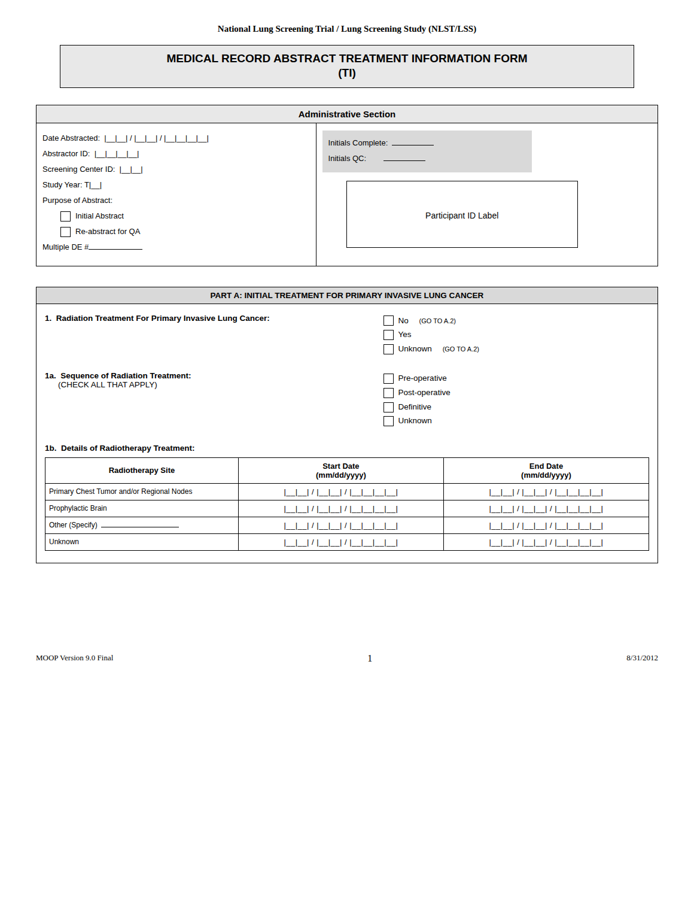National Lung Screening Trial / Lung Screening Study (NLST/LSS)
MEDICAL RECORD ABSTRACT TREATMENT INFORMATION FORM
(TI)
| Administrative Section |
| Date Abstracted: /__/__/ / /__/__/ / /__/__/__/__/ Abstractor ID: /__/__/__/__/ Screening Center ID: /__/__/ Study Year: T/__/ Purpose of Abstract: Initial Abstract Re-abstract for QA Multiple DE # | Initials Complete: Initials QC: Participant ID Label |
PART A: INITIAL TREATMENT FOR PRIMARY INVASIVE LUNG CANCER
1. Radiation Treatment For Primary Invasive Lung Cancer:
No (GO TO A.2)
Yes
Unknown (GO TO A.2)
1a. Sequence of Radiation Treatment:
(CHECK ALL THAT APPLY)
Pre-operative
Post-operative
Definitive
Unknown
1b. Details of Radiotherapy Treatment:
| Radiotherapy Site | Start Date (mm/dd/yyyy) | End Date (mm/dd/yyyy) |
| --- | --- | --- |
| Primary Chest Tumor and/or Regional Nodes | /__/__/ / /__/__/ / /__/__/__/__/ | /__/__/ / /__/__/ / /__/__/__/__/ |
| Prophylactic Brain | /__/__/ / /__/__/ / /__/__/__/__/ | /__/__/ / /__/__/ / /__/__/__/__/ |
| Other (Specify) | /__/__/ / /__/__/ / /__/__/__/__/ | /__/__/ / /__/__/ / /__/__/__/__/ |
| Unknown | /__/__/ / /__/__/ / /__/__/__/__/ | /__/__/ / /__/__/ / /__/__/__/__/ |
MOOP Version 9.0 Final 8/31/2012
1